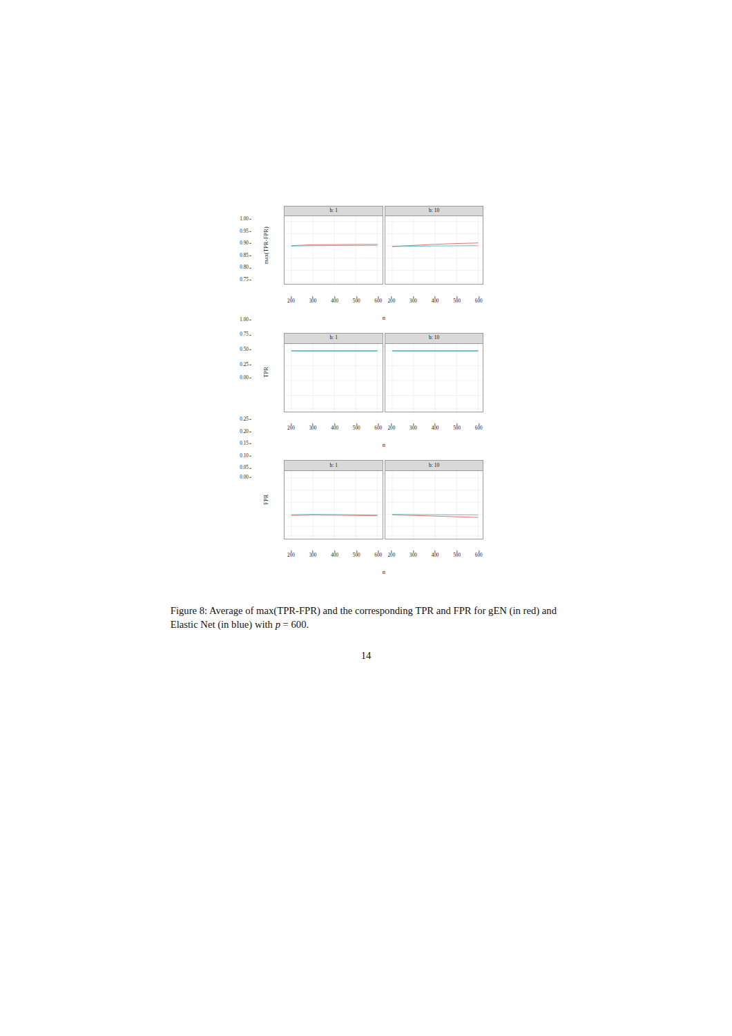max(TPR-FPR)
b: 1
b: 10
200 300 400 500 600
200 300 400 500 600
n
TPR
b: 1
b: 10
200 300 400 500 600
200 300 400 500 600
n
FPR
b: 1
b: 10
200 300 400 500 600
200 300 400 500 600
n
Figure 8: Average of max(TPR-FPR) and the corresponding TPR and FPR for gEN (in red) and Elastic Net (in blue) with p = 600.
14
1.00 0.95 0.90 0.85 0.80 0.75
1.00 0.75 0.50 0.25 0.00
0.25 0.20 0.15 0.10 0.05 0.00